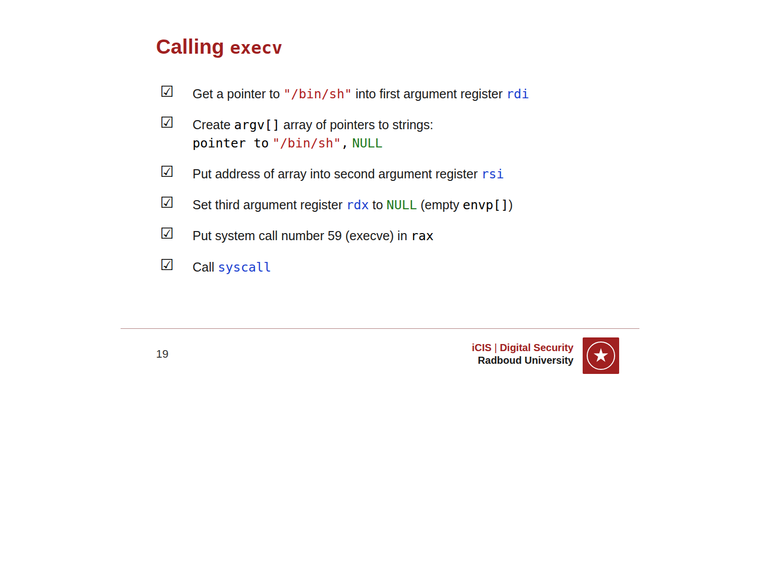Calling execv
☑ Get a pointer to "/bin/sh" into first argument register rdi
☑ Create argv[] array of pointers to strings: pointer to "/bin/sh", NULL
☑ Put address of array into second argument register rsi
☑ Set third argument register rdx to NULL (empty envp[])
☑ Put system call number 59 (execve) in rax
☑ Call syscall
19
iCIS | Digital Security
Radboud University